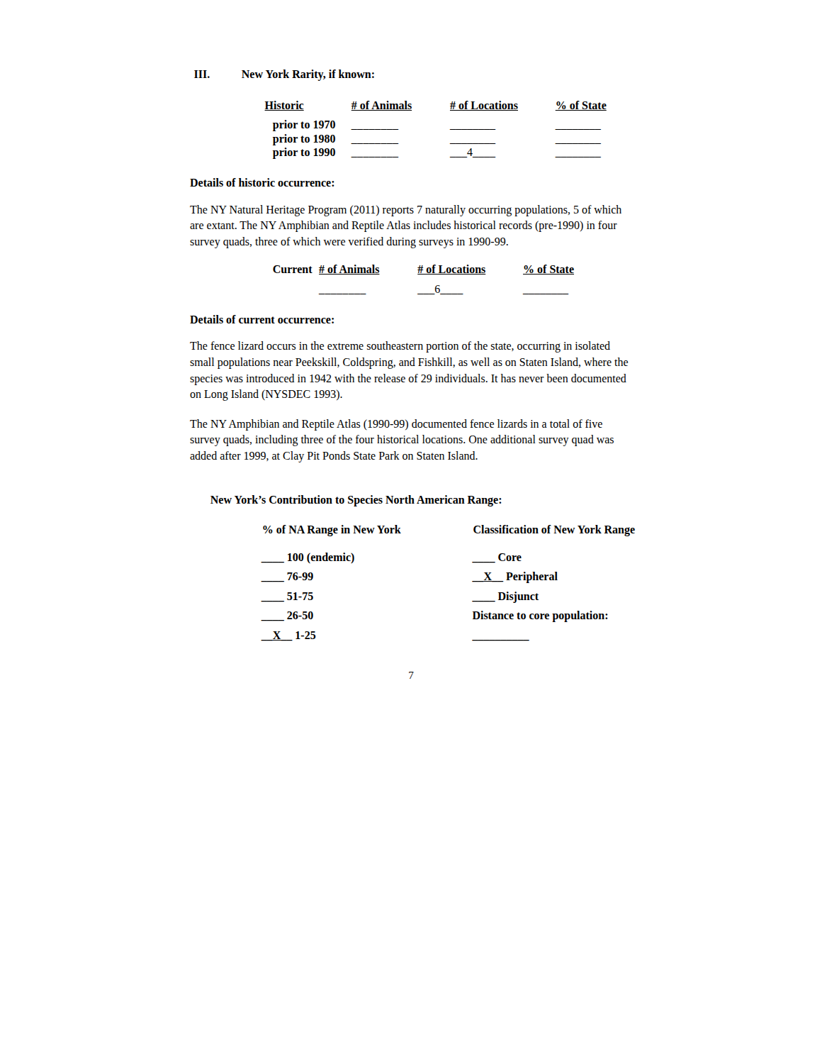III. New York Rarity, if known:
| Historic | # of Animals | # of Locations | % of State |
| --- | --- | --- | --- |
| prior to 1970 | ________ | ________ | ________ |
| prior to 1980 | ________ | ________ | ________ |
| prior to 1990 | ________ | ___4____ | ________ |
Details of historic occurrence:
The NY Natural Heritage Program (2011) reports 7 naturally occurring populations, 5 of which are extant. The NY Amphibian and Reptile Atlas includes historical records (pre-1990) in four survey quads, three of which were verified during surveys in 1990-99.
| Current | # of Animals | # of Locations | % of State |
| --- | --- | --- | --- |
| | ________ | ___6____ | ________ |
Details of current occurrence:
The fence lizard occurs in the extreme southeastern portion of the state, occurring in isolated small populations near Peekskill, Coldspring, and Fishkill, as well as on Staten Island, where the species was introduced in 1942 with the release of 29 individuals. It has never been documented on Long Island (NYSDEC 1993).
The NY Amphibian and Reptile Atlas (1990-99) documented fence lizards in a total of five survey quads, including three of the four historical locations. One additional survey quad was added after 1999, at Clay Pit Ponds State Park on Staten Island.
New York’s Contribution to Species North American Range:
| % of NA Range in New York | Classification of New York Range |
| --- | --- |
| ____ 100 (endemic) | ____ Core |
| ____ 76-99 | __ X __ Peripheral |
| ____ 51-75 | ____ Disjunct |
| ____ 26-50 | Distance to core population: |
| __ X __ 1-25 | __________ |
7